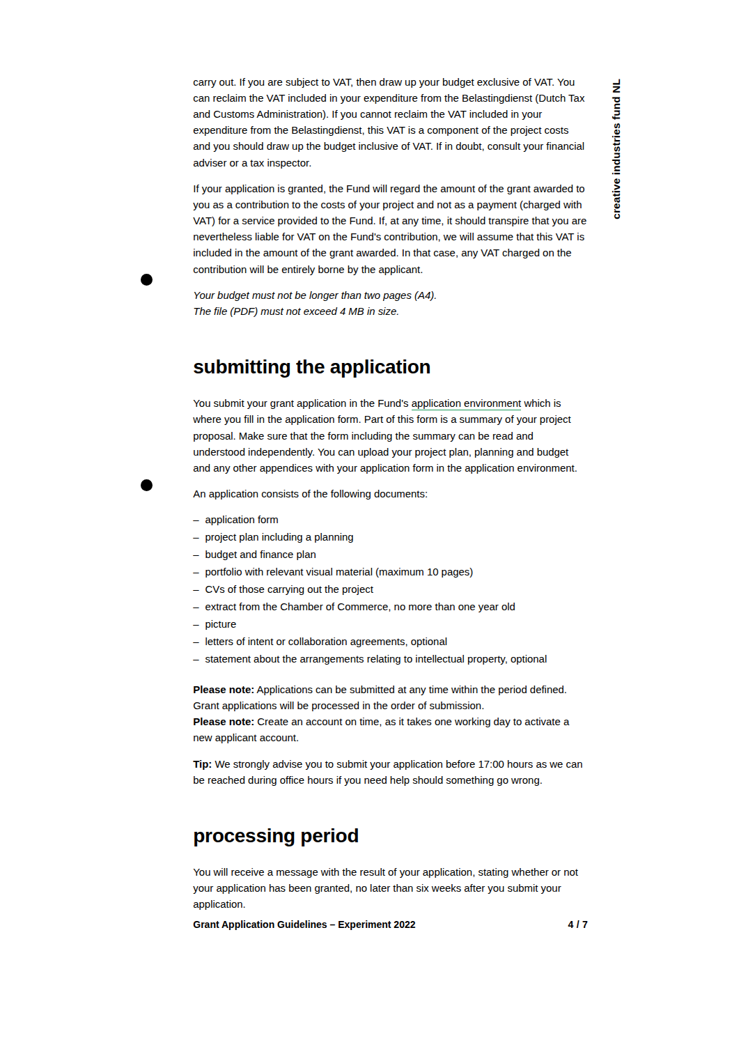creative industries fund NL
carry out. If you are subject to VAT, then draw up your budget exclusive of VAT. You can reclaim the VAT included in your expenditure from the Belastingdienst (Dutch Tax and Customs Administration). If you cannot reclaim the VAT included in your expenditure from the Belastingdienst, this VAT is a component of the project costs and you should draw up the budget inclusive of VAT. If in doubt, consult your financial adviser or a tax inspector.
If your application is granted, the Fund will regard the amount of the grant awarded to you as a contribution to the costs of your project and not as a payment (charged with VAT) for a service provided to the Fund. If, at any time, it should transpire that you are nevertheless liable for VAT on the Fund's contribution, we will assume that this VAT is included in the amount of the grant awarded. In that case, any VAT charged on the contribution will be entirely borne by the applicant.
Your budget must not be longer than two pages (A4).
The file (PDF) must not exceed 4 MB in size.
submitting the application
You submit your grant application in the Fund's application environment which is where you fill in the application form. Part of this form is a summary of your project proposal. Make sure that the form including the summary can be read and understood independently. You can upload your project plan, planning and budget and any other appendices with your application form in the application environment.
An application consists of the following documents:
application form
project plan including a planning
budget and finance plan
portfolio with relevant visual material (maximum 10 pages)
CVs of those carrying out the project
extract from the Chamber of Commerce, no more than one year old
picture
letters of intent or collaboration agreements, optional
statement about the arrangements relating to intellectual property, optional
Please note: Applications can be submitted at any time within the period defined. Grant applications will be processed in the order of submission.
Please note: Create an account on time, as it takes one working day to activate a new applicant account.
Tip: We strongly advise you to submit your application before 17:00 hours as we can be reached during office hours if you need help should something go wrong.
processing period
You will receive a message with the result of your application, stating whether or not your application has been granted, no later than six weeks after you submit your application.
Grant Application Guidelines – Experiment 2022 4 / 7